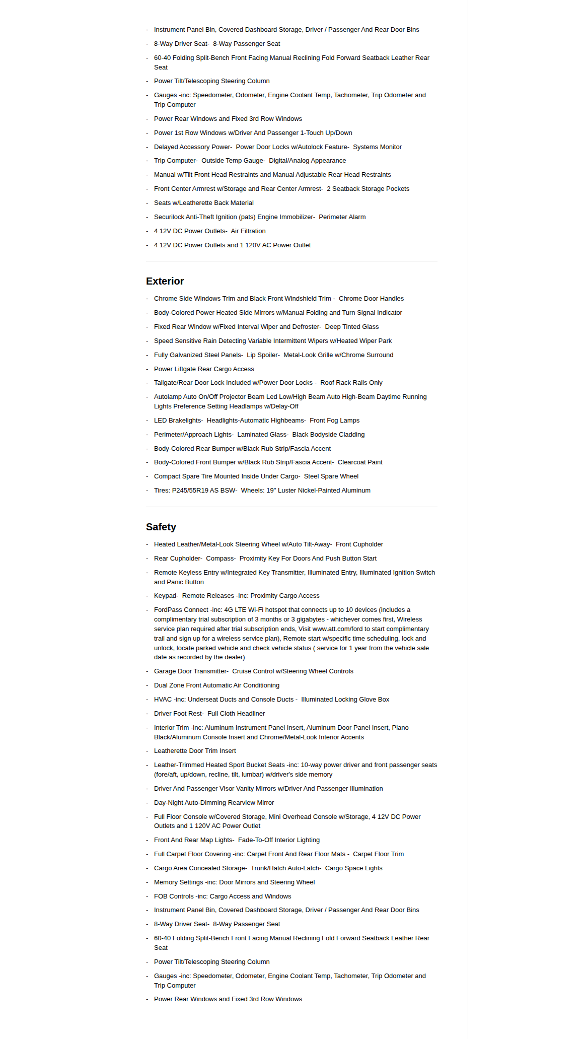Instrument Panel Bin, Covered Dashboard Storage, Driver / Passenger And Rear Door Bins
8-Way Driver Seat- 8-Way Passenger Seat
60-40 Folding Split-Bench Front Facing Manual Reclining Fold Forward Seatback Leather Rear Seat
Power Tilt/Telescoping Steering Column
Gauges -inc: Speedometer, Odometer, Engine Coolant Temp, Tachometer, Trip Odometer and Trip Computer
Power Rear Windows and Fixed 3rd Row Windows
Power 1st Row Windows w/Driver And Passenger 1-Touch Up/Down
Delayed Accessory Power- Power Door Locks w/Autolock Feature- Systems Monitor
Trip Computer- Outside Temp Gauge- Digital/Analog Appearance
Manual w/Tilt Front Head Restraints and Manual Adjustable Rear Head Restraints
Front Center Armrest w/Storage and Rear Center Armrest- 2 Seatback Storage Pockets
Seats w/Leatherette Back Material
Securilock Anti-Theft Ignition (pats) Engine Immobilizer- Perimeter Alarm
4 12V DC Power Outlets- Air Filtration
4 12V DC Power Outlets and 1 120V AC Power Outlet
Exterior
Chrome Side Windows Trim and Black Front Windshield Trim - Chrome Door Handles
Body-Colored Power Heated Side Mirrors w/Manual Folding and Turn Signal Indicator
Fixed Rear Window w/Fixed Interval Wiper and Defroster- Deep Tinted Glass
Speed Sensitive Rain Detecting Variable Intermittent Wipers w/Heated Wiper Park
Fully Galvanized Steel Panels- Lip Spoiler- Metal-Look Grille w/Chrome Surround
Power Liftgate Rear Cargo Access
Tailgate/Rear Door Lock Included w/Power Door Locks - Roof Rack Rails Only
Autolamp Auto On/Off Projector Beam Led Low/High Beam Auto High-Beam Daytime Running Lights Preference Setting Headlamps w/Delay-Off
LED Brakelights- Headlights-Automatic Highbeams- Front Fog Lamps
Perimeter/Approach Lights- Laminated Glass- Black Bodyside Cladding
Body-Colored Rear Bumper w/Black Rub Strip/Fascia Accent
Body-Colored Front Bumper w/Black Rub Strip/Fascia Accent- Clearcoat Paint
Compact Spare Tire Mounted Inside Under Cargo- Steel Spare Wheel
Tires: P245/55R19 AS BSW- Wheels: 19" Luster Nickel-Painted Aluminum
Safety
Heated Leather/Metal-Look Steering Wheel w/Auto Tilt-Away- Front Cupholder
Rear Cupholder- Compass- Proximity Key For Doors And Push Button Start
Remote Keyless Entry w/Integrated Key Transmitter, Illuminated Entry, Illuminated Ignition Switch and Panic Button
Keypad- Remote Releases -Inc: Proximity Cargo Access
FordPass Connect -inc: 4G LTE Wi-Fi hotspot that connects up to 10 devices (includes a complimentary trial subscription of 3 months or 3 gigabytes - whichever comes first, Wireless service plan required after trial subscription ends, Visit www.att.com/ford to start complimentary trail and sign up for a wireless service plan), Remote start w/specific time scheduling, lock and unlock, locate parked vehicle and check vehicle status ( service for 1 year from the vehicle sale date as recorded by the dealer)
Garage Door Transmitter- Cruise Control w/Steering Wheel Controls
Dual Zone Front Automatic Air Conditioning
HVAC -inc: Underseat Ducts and Console Ducts - Illuminated Locking Glove Box
Driver Foot Rest- Full Cloth Headliner
Interior Trim -inc: Aluminum Instrument Panel Insert, Aluminum Door Panel Insert, Piano Black/Aluminum Console Insert and Chrome/Metal-Look Interior Accents
Leatherette Door Trim Insert
Leather-Trimmed Heated Sport Bucket Seats -inc: 10-way power driver and front passenger seats (fore/aft, up/down, recline, tilt, lumbar) w/driver's side memory
Driver And Passenger Visor Vanity Mirrors w/Driver And Passenger Illumination
Day-Night Auto-Dimming Rearview Mirror
Full Floor Console w/Covered Storage, Mini Overhead Console w/Storage, 4 12V DC Power Outlets and 1 120V AC Power Outlet
Front And Rear Map Lights- Fade-To-Off Interior Lighting
Full Carpet Floor Covering -inc: Carpet Front And Rear Floor Mats - Carpet Floor Trim
Cargo Area Concealed Storage- Trunk/Hatch Auto-Latch- Cargo Space Lights
Memory Settings -inc: Door Mirrors and Steering Wheel
FOB Controls -inc: Cargo Access and Windows
Instrument Panel Bin, Covered Dashboard Storage, Driver / Passenger And Rear Door Bins
8-Way Driver Seat- 8-Way Passenger Seat
60-40 Folding Split-Bench Front Facing Manual Reclining Fold Forward Seatback Leather Rear Seat
Power Tilt/Telescoping Steering Column
Gauges -inc: Speedometer, Odometer, Engine Coolant Temp, Tachometer, Trip Odometer and Trip Computer
Power Rear Windows and Fixed 3rd Row Windows